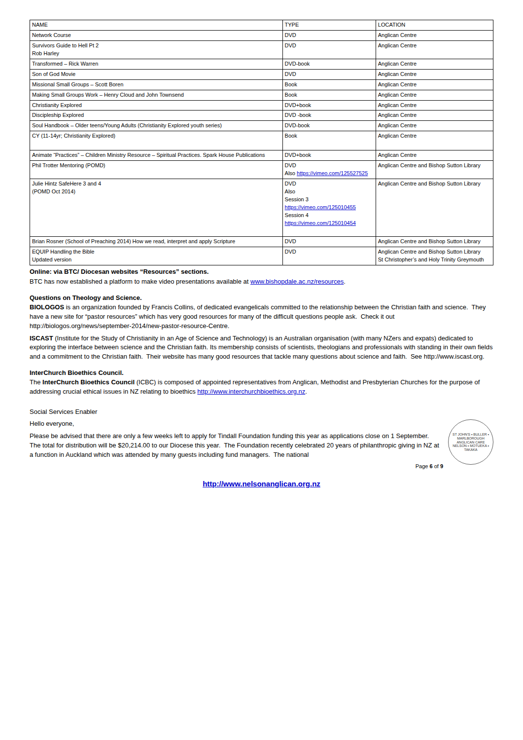| NAME | TYPE | LOCATION |
| --- | --- | --- |
| Network Course | DVD | Anglican Centre |
| Survivors Guide to Hell Pt 2 Rob Harley | DVD | Anglican Centre |
| Transformed – Rick Warren | DVD-book | Anglican Centre |
| Son of God Movie | DVD | Anglican Centre |
| Missional Small Groups – Scott Boren | Book | Anglican Centre |
| Making Small Groups Work – Henry Cloud and John Townsend | Book | Anglican Centre |
| Christianity Explored | DVD+book | Anglican Centre |
| Discipleship Explored | DVD -book | Anglican Centre |
| Soul Handbook – Older teens/Young Adults (Christianity Explored youth series) | DVD-book | Anglican Centre |
| CY (11-14yr; Christianity Explored) | Book | Anglican Centre |
| Animate “Practices” – Children Ministry Resource – Spiritual Practices. Spark House Publications | DVD+book | Anglican Centre |
| Phil Trotter Mentoring (POMD) | DVD Also https://vimeo.com/125527525 | Anglican Centre and Bishop Sutton Library |
| Julie Hintz SafeHere 3 and 4 (POMD Oct 2014) | DVD Also Session 3 https://vimeo.com/125010455 Session 4 https://vimeo.com/125010454 | Anglican Centre and Bishop Sutton Library |
| Brian Rosner (School of Preaching 2014) How we read, interpret and apply Scripture | DVD | Anglican Centre and Bishop Sutton Library |
| EQUIP Handling the Bible Updated version | DVD | Anglican Centre and Bishop Sutton Library St Christopher’s and Holy Trinity Greymouth |
Online: via BTC/ Diocesan websites “Resources” sections.
BTC has now established a platform to make video presentations available at www.bishopdale.ac.nz/resources.
Questions on Theology and Science.
BIOLOGOS is an organization founded by Francis Collins, of dedicated evangelicals committed to the relationship between the Christian faith and science. They have a new site for “pastor resources” which has very good resources for many of the difficult questions people ask. Check it out http://biologos.org/news/september-2014/new-pastor-resource-Centre.
ISCAST (Institute for the Study of Christianity in an Age of Science and Technology) is an Australian organisation (with many NZers and expats) dedicated to exploring the interface between science and the Christian faith. Its membership consists of scientists, theologians and professionals with standing in their own fields and a commitment to the Christian faith. Their website has many good resources that tackle many questions about science and faith. See http://www.iscast.org.
InterChurch Bioethics Council.
The InterChurch Bioethics Council (ICBC) is composed of appointed representatives from Anglican, Methodist and Presbyterian Churches for the purpose of addressing crucial ethical issues in NZ relating to bioethics http://www.interchurchbioethics.org.nz.
Social Services Enabler
ST JOHN’S • BULLER • MARLBOROUGH
ANGLICAN CARE
NELSON • MOTUEKA • TAKAKA
Hello everyone,
Please be advised that there are only a few weeks left to apply for Tindall Foundation funding this year as applications close on 1 September. The total for distribution will be $20,214.00 to our Diocese this year. The Foundation recently celebrated 20 years of philanthropic giving in NZ at a function in Auckland which was attended by many guests including fund managers. The national
Page 6 of 9
http://www.nelsonanglican.org.nz